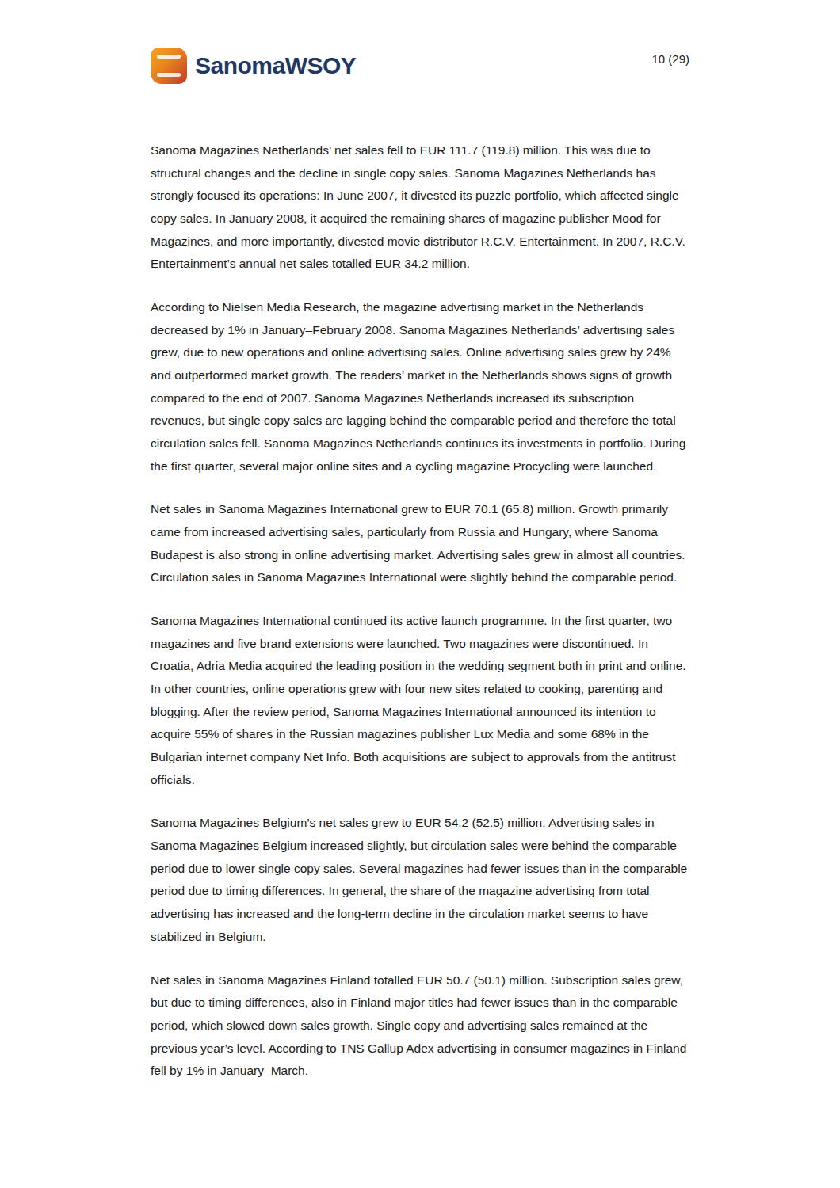SanomaWSOY
10 (29)
Sanoma Magazines Netherlands’ net sales fell to EUR 111.7 (119.8) million. This was due to structural changes and the decline in single copy sales. Sanoma Magazines Netherlands has strongly focused its operations: In June 2007, it divested its puzzle portfolio, which affected single copy sales. In January 2008, it acquired the remaining shares of magazine publisher Mood for Magazines, and more importantly, divested movie distributor R.C.V. Entertainment. In 2007, R.C.V. Entertainment’s annual net sales totalled EUR 34.2 million.
According to Nielsen Media Research, the magazine advertising market in the Netherlands decreased by 1% in January–February 2008. Sanoma Magazines Netherlands’ advertising sales grew, due to new operations and online advertising sales. Online advertising sales grew by 24% and outperformed market growth. The readers’ market in the Netherlands shows signs of growth compared to the end of 2007. Sanoma Magazines Netherlands increased its subscription revenues, but single copy sales are lagging behind the comparable period and therefore the total circulation sales fell. Sanoma Magazines Netherlands continues its investments in portfolio. During the first quarter, several major online sites and a cycling magazine Procycling were launched.
Net sales in Sanoma Magazines International grew to EUR 70.1 (65.8) million. Growth primarily came from increased advertising sales, particularly from Russia and Hungary, where Sanoma Budapest is also strong in online advertising market. Advertising sales grew in almost all countries. Circulation sales in Sanoma Magazines International were slightly behind the comparable period.
Sanoma Magazines International continued its active launch programme. In the first quarter, two magazines and five brand extensions were launched. Two magazines were discontinued. In Croatia, Adria Media acquired the leading position in the wedding segment both in print and online. In other countries, online operations grew with four new sites related to cooking, parenting and blogging. After the review period, Sanoma Magazines International announced its intention to acquire 55% of shares in the Russian magazines publisher Lux Media and some 68% in the Bulgarian internet company Net Info. Both acquisitions are subject to approvals from the antitrust officials.
Sanoma Magazines Belgium’s net sales grew to EUR 54.2 (52.5) million. Advertising sales in Sanoma Magazines Belgium increased slightly, but circulation sales were behind the comparable period due to lower single copy sales. Several magazines had fewer issues than in the comparable period due to timing differences. In general, the share of the magazine advertising from total advertising has increased and the long-term decline in the circulation market seems to have stabilized in Belgium.
Net sales in Sanoma Magazines Finland totalled EUR 50.7 (50.1) million. Subscription sales grew, but due to timing differences, also in Finland major titles had fewer issues than in the comparable period, which slowed down sales growth. Single copy and advertising sales remained at the previous year’s level. According to TNS Gallup Adex advertising in consumer magazines in Finland fell by 1% in January–March.